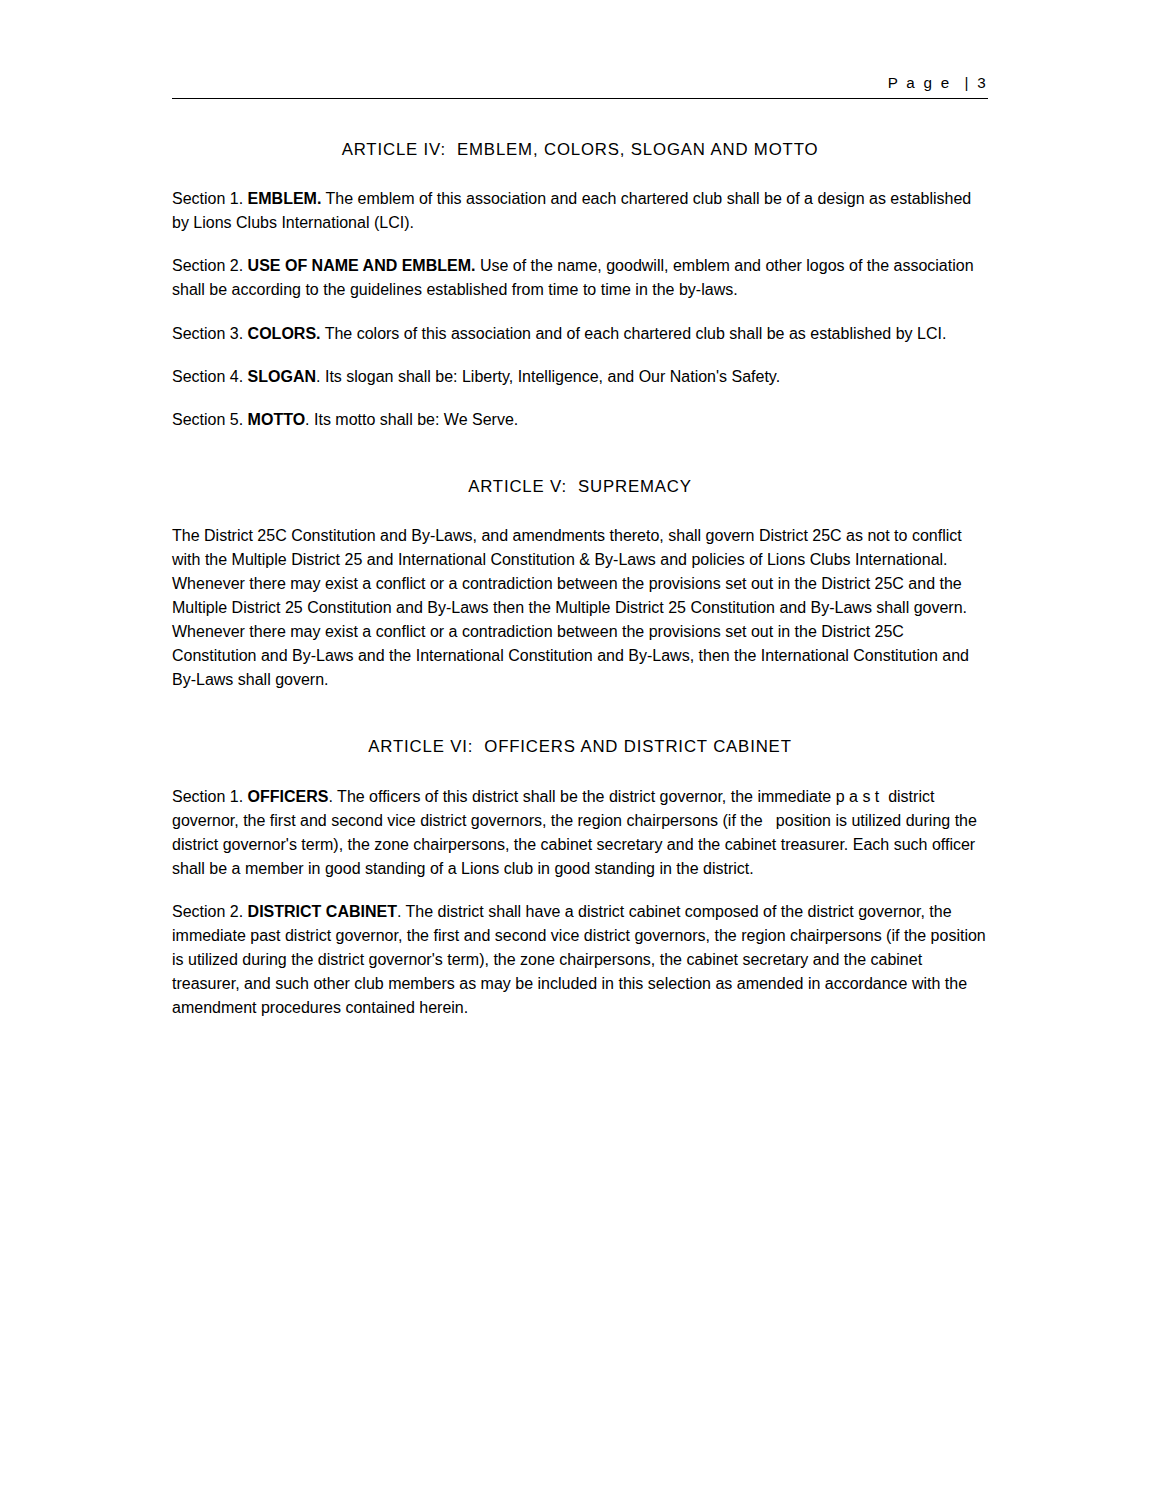P a g e | 3
ARTICLE IV: EMBLEM, COLORS, SLOGAN AND MOTTO
Section 1. EMBLEM. The emblem of this association and each chartered club shall be of a design as established by Lions Clubs International (LCI).
Section 2. USE OF NAME AND EMBLEM. Use of the name, goodwill, emblem and other logos of the association shall be according to the guidelines established from time to time in the by-laws.
Section 3. COLORS. The colors of this association and of each chartered club shall be as established by LCI.
Section 4. SLOGAN. Its slogan shall be: Liberty, Intelligence, and Our Nation's Safety.
Section 5. MOTTO. Its motto shall be: We Serve.
ARTICLE V: SUPREMACY
The District 25C Constitution and By-Laws, and amendments thereto, shall govern District 25C as not to conflict with the Multiple District 25 and International Constitution & By-Laws and policies of Lions Clubs International. Whenever there may exist a conflict or a contradiction between the provisions set out in the District 25C and the Multiple District 25 Constitution and By-Laws then the Multiple District 25 Constitution and By-Laws shall govern. Whenever there may exist a conflict or a contradiction between the provisions set out in the District 25C Constitution and By-Laws and the International Constitution and By-Laws, then the International Constitution and By-Laws shall govern.
ARTICLE VI: OFFICERS AND DISTRICT CABINET
Section 1. OFFICERS. The officers of this district shall be the district governor, the immediate p a s t district governor, the first and second vice district governors, the region chairpersons (if the position is utilized during the district governor's term), the zone chairpersons, the cabinet secretary and the cabinet treasurer. Each such officer shall be a member in good standing of a Lions club in good standing in the district.
Section 2. DISTRICT CABINET. The district shall have a district cabinet composed of the district governor, the immediate past district governor, the first and second vice district governors, the region chairpersons (if the position is utilized during the district governor's term), the zone chairpersons, the cabinet secretary and the cabinet treasurer, and such other club members as may be included in this selection as amended in accordance with the amendment procedures contained herein.